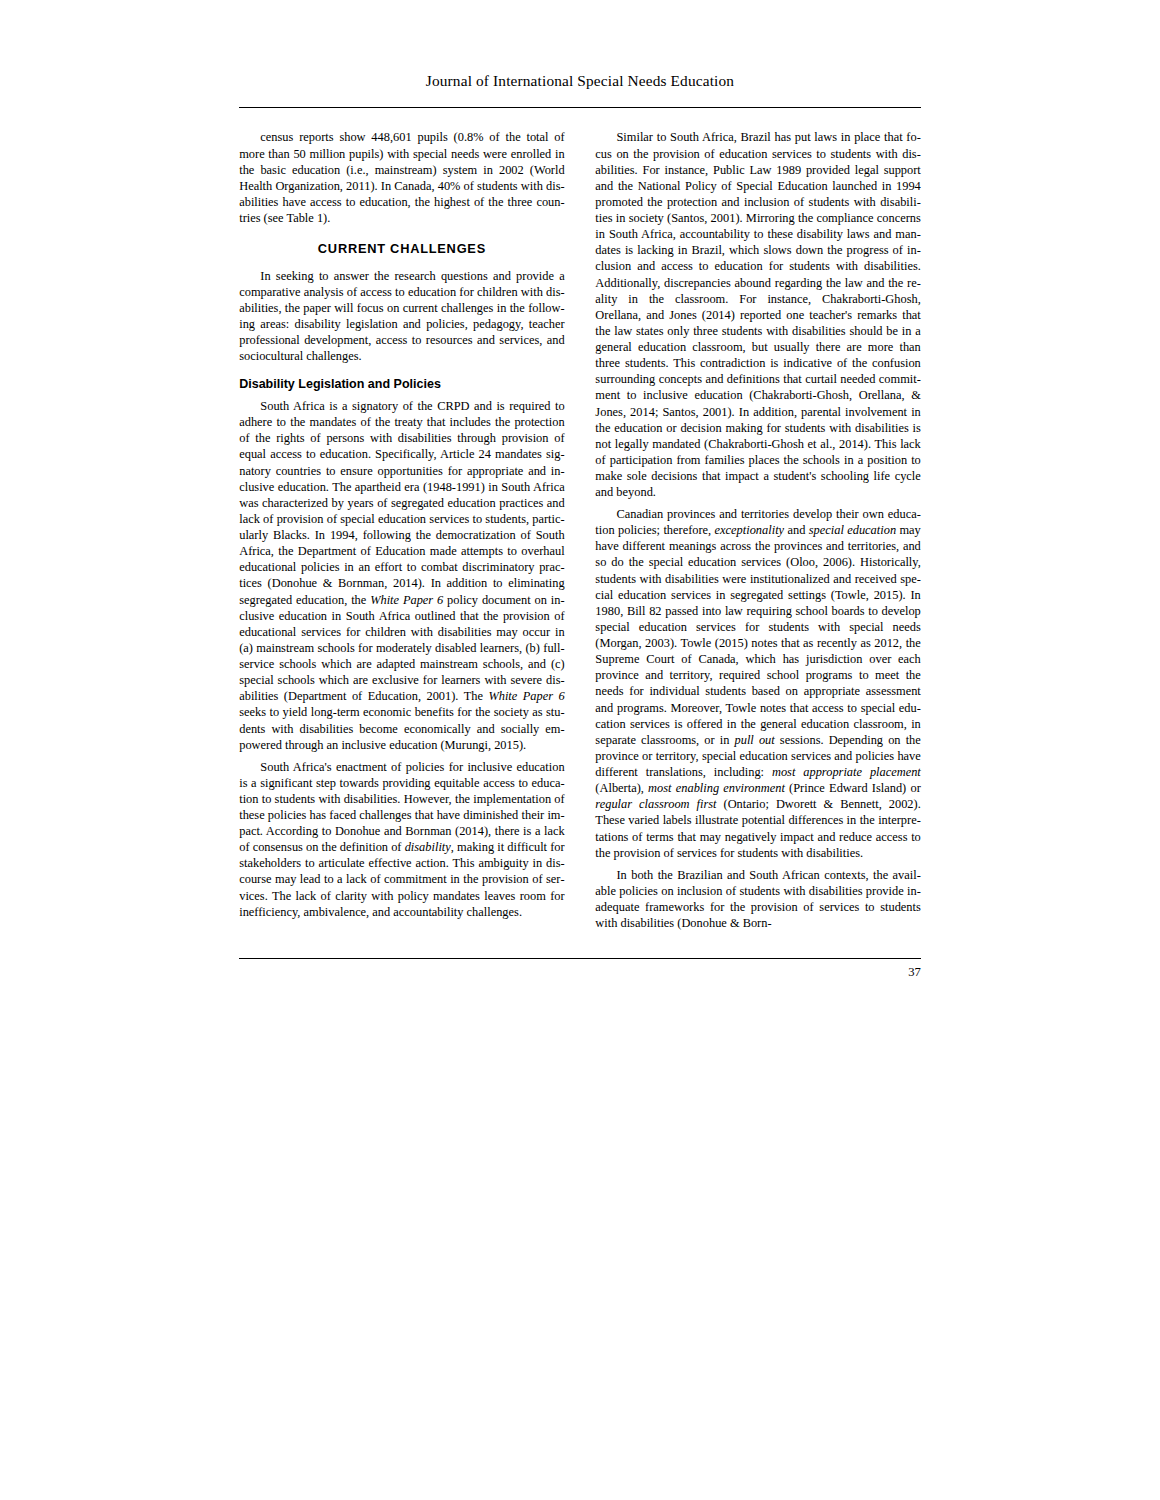Journal of International Special Needs Education
census reports show 448,601 pupils (0.8% of the total of more than 50 million pupils) with special needs were enrolled in the basic education (i.e., mainstream) system in 2002 (World Health Organization, 2011). In Canada, 40% of students with disabilities have access to education, the highest of the three countries (see Table 1).
Current Challenges
In seeking to answer the research questions and provide a comparative analysis of access to education for children with disabilities, the paper will focus on current challenges in the following areas: disability legislation and policies, pedagogy, teacher professional development, access to resources and services, and sociocultural challenges.
Disability Legislation and Policies
South Africa is a signatory of the CRPD and is required to adhere to the mandates of the treaty that includes the protection of the rights of persons with disabilities through provision of equal access to education. Specifically, Article 24 mandates signatory countries to ensure opportunities for appropriate and inclusive education. The apartheid era (1948-1991) in South Africa was characterized by years of segregated education practices and lack of provision of special education services to students, particularly Blacks. In 1994, following the democratization of South Africa, the Department of Education made attempts to overhaul educational policies in an effort to combat discriminatory practices (Donohue & Bornman, 2014). In addition to eliminating segregated education, the White Paper 6 policy document on inclusive education in South Africa outlined that the provision of educational services for children with disabilities may occur in (a) mainstream schools for moderately disabled learners, (b) full-service schools which are adapted mainstream schools, and (c) special schools which are exclusive for learners with severe disabilities (Department of Education, 2001). The White Paper 6 seeks to yield long-term economic benefits for the society as students with disabilities become economically and socially empowered through an inclusive education (Murungi, 2015).
South Africa's enactment of policies for inclusive education is a significant step towards providing equitable access to education to students with disabilities. However, the implementation of these policies has faced challenges that have diminished their impact. According to Donohue and Bornman (2014), there is a lack of consensus on the definition of disability, making it difficult for stakeholders to articulate effective action. This ambiguity in discourse may lead to a lack of commitment in the provision of services. The lack of clarity with policy mandates leaves room for inefficiency, ambivalence, and accountability challenges.
Similar to South Africa, Brazil has put laws in place that focus on the provision of education services to students with disabilities. For instance, Public Law 1989 provided legal support and the National Policy of Special Education launched in 1994 promoted the protection and inclusion of students with disabilities in society (Santos, 2001). Mirroring the compliance concerns in South Africa, accountability to these disability laws and mandates is lacking in Brazil, which slows down the progress of inclusion and access to education for students with disabilities. Additionally, discrepancies abound regarding the law and the reality in the classroom. For instance, Chakraborti-Ghosh, Orellana, and Jones (2014) reported one teacher's remarks that the law states only three students with disabilities should be in a general education classroom, but usually there are more than three students. This contradiction is indicative of the confusion surrounding concepts and definitions that curtail needed commitment to inclusive education (Chakraborti-Ghosh, Orellana, & Jones, 2014; Santos, 2001). In addition, parental involvement in the education or decision making for students with disabilities is not legally mandated (Chakraborti-Ghosh et al., 2014). This lack of participation from families places the schools in a position to make sole decisions that impact a student's schooling life cycle and beyond.
Canadian provinces and territories develop their own education policies; therefore, exceptionality and special education may have different meanings across the provinces and territories, and so do the special education services (Oloo, 2006). Historically, students with disabilities were institutionalized and received special education services in segregated settings (Towle, 2015). In 1980, Bill 82 passed into law requiring school boards to develop special education services for students with special needs (Morgan, 2003). Towle (2015) notes that as recently as 2012, the Supreme Court of Canada, which has jurisdiction over each province and territory, required school programs to meet the needs for individual students based on appropriate assessment and programs. Moreover, Towle notes that access to special education services is offered in the general education classroom, in separate classrooms, or in pull out sessions. Depending on the province or territory, special education services and policies have different translations, including: most appropriate placement (Alberta), most enabling environment (Prince Edward Island) or regular classroom first (Ontario; Dworett & Bennett, 2002). These varied labels illustrate potential differences in the interpretations of terms that may negatively impact and reduce access to the provision of services for students with disabilities.
In both the Brazilian and South African contexts, the available policies on inclusion of students with disabilities provide inadequate frameworks for the provision of services to students with disabilities (Donohue & Born-
37